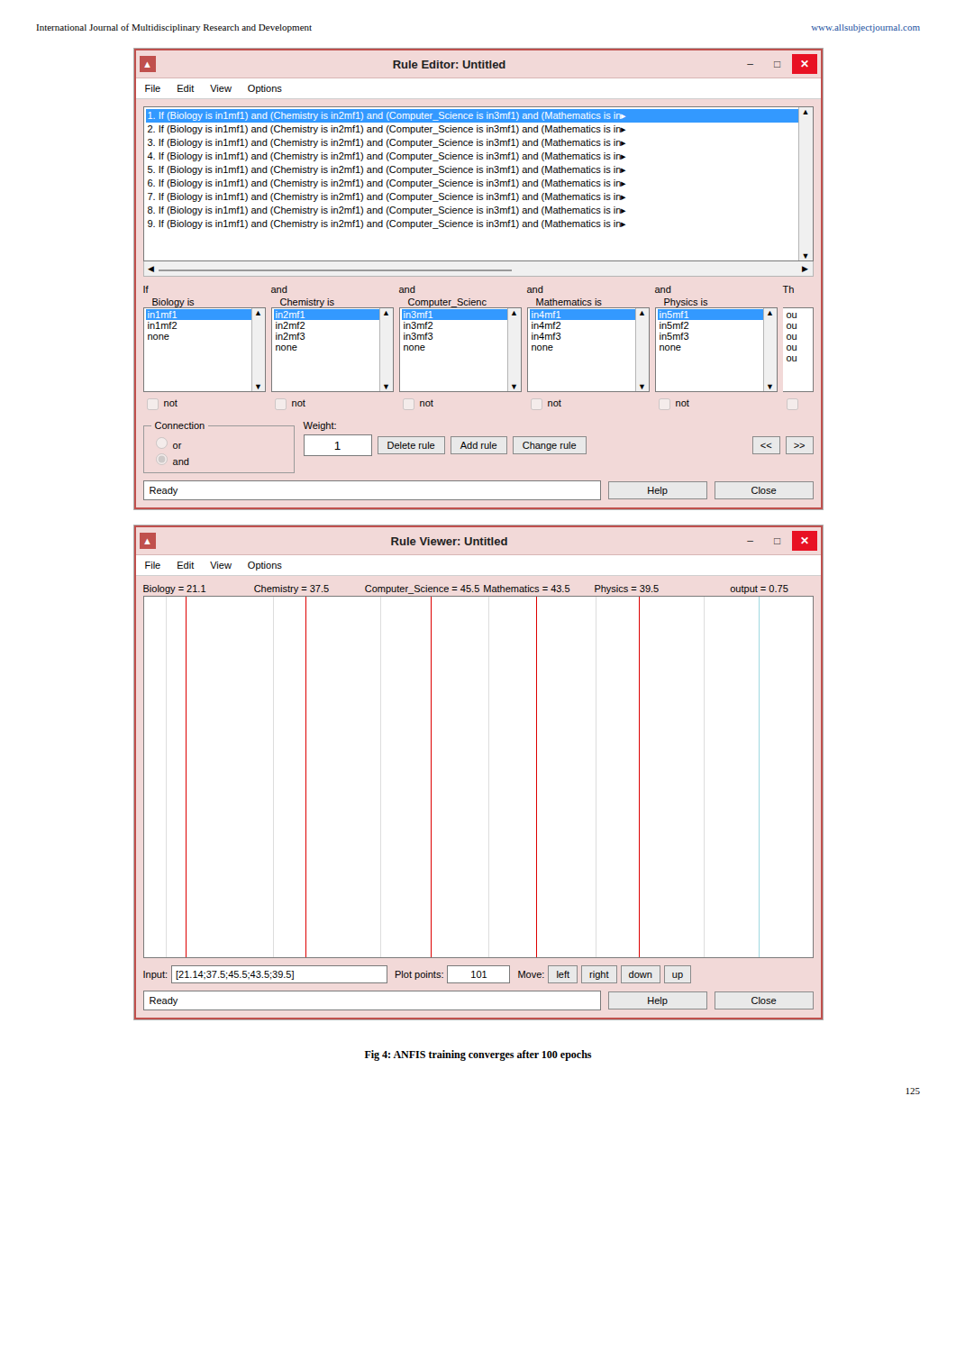International Journal of Multidisciplinary Research and Development
www.allsubjectjournal.com
▲
Rule Editor: Untitled
–
□
✕
File Edit View Options
1. If (Biology is in1mf1) and (Chemistry is in2mf1) and (Computer_Science is in3mf1) and (Mathematics is in▸
2. If (Biology is in1mf1) and (Chemistry is in2mf1) and (Computer_Science is in3mf1) and (Mathematics is in▸
3. If (Biology is in1mf1) and (Chemistry is in2mf1) and (Computer_Science is in3mf1) and (Mathematics is in▸
4. If (Biology is in1mf1) and (Chemistry is in2mf1) and (Computer_Science is in3mf1) and (Mathematics is in▸
5. If (Biology is in1mf1) and (Chemistry is in2mf1) and (Computer_Science is in3mf1) and (Mathematics is in▸
6. If (Biology is in1mf1) and (Chemistry is in2mf1) and (Computer_Science is in3mf1) and (Mathematics is in▸
7. If (Biology is in1mf1) and (Chemistry is in2mf1) and (Computer_Science is in3mf1) and (Mathematics is in▸
8. If (Biology is in1mf1) and (Chemistry is in2mf1) and (Computer_Science is in3mf1) and (Mathematics is in▸
9. If (Biology is in1mf1) and (Chemistry is in2mf1) and (Computer_Science is in3mf1) and (Mathematics is in▸
▲
▼
◀
▶
If
Biology is
in1mf1
in1mf2
none
▲
▼
not
and
Chemistry is
in2mf1
in2mf2
in2mf3
none
▲
▼
not
and
Computer_Scienc
in3mf1
in3mf2
in3mf3
none
▲
▼
not
and
Mathematics is
in4mf1
in4mf2
in4mf3
none
▲
▼
not
and
Physics is
in5mf1
in5mf2
in5mf3
none
▲
▼
not
Th
ou
ou
ou
ou
ou
Connection or
and
Weight:
Delete rule Add rule Change rule << >>
Ready
Help Close
▲
Rule Viewer: Untitled
–
□
✕
File Edit View Options
Biology = 21.1
Chemistry = 37.5
Computer_Science = 45.5
Mathematics = 43.5
Physics = 39.5
output = 0.75
Input:
Plot points:
Move: left right down up
Ready
Help Close
Fig 4: ANFIS training converges after 100 epochs
125